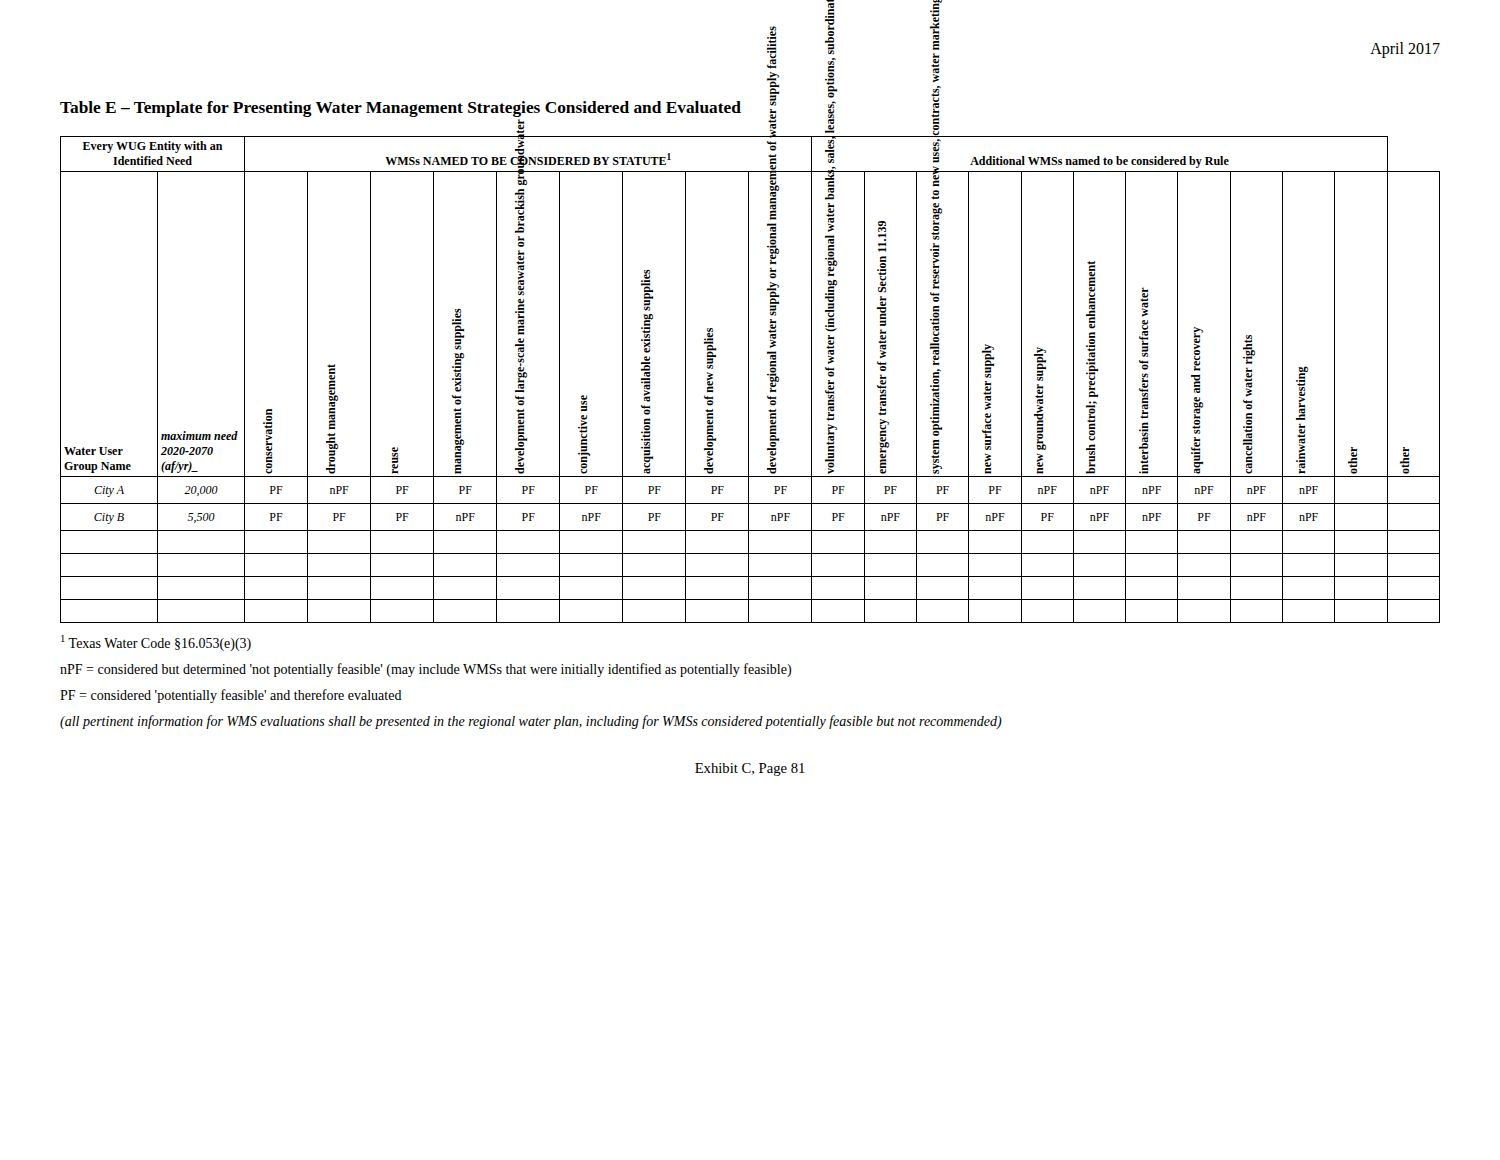April 2017
Table E – Template for Presenting Water Management Strategies Considered and Evaluated
| Every WUG Entity with an Identified Need | WMSs NAMED TO BE CONSIDERED BY STATUTE 1 | Additional WMSs named to be considered by Rule |
| --- | --- | --- |
| Water User Group Name | maximum need 2020-2070 (af/yr)_ | conservation | drought management | reuse | management of existing supplies | development of large-scale marine seawater or brackish groundwater | conjunctive use | acquisition of available existing supplies | development of new supplies | development of regional water supply or regional management of water supply facilities | voluntary transfer of water (including regional water banks, sales, leases, options, subordination agreements, and financing agreements) | emergency transfer of water under Section 11.139 | system optimization, reallocation of reservoir storage to new uses, contracts, water marketing, enhancement of yield, improvement of water quality | new surface water supply | new groundwater supply | brush control; precipitation enhancement | interbasin transfers of surface water | aquifer storage and recovery | cancellation of water rights | rainwater harvesting | other | other |
| City A | 20,000 | PF | nPF | PF | PF | PF | PF | PF | PF | PF | PF | PF | PF | PF | nPF | nPF | nPF | nPF | nPF | nPF | | |
| City B | 5,500 | PF | PF | PF | nPF | PF | nPF | PF | PF | nPF | PF | nPF | PF | nPF | PF | nPF | nPF | PF | nPF | nPF | | |
1 Texas Water Code §16.053(e)(3)
nPF = considered but determined 'not potentially feasible' (may include WMSs that were initially identified as potentially feasible)
PF = considered 'potentially feasible' and therefore evaluated
(all pertinent information for WMS evaluations shall be presented in the regional water plan, including for WMSs considered potentially feasible but not recommended)
Exhibit C, Page 81